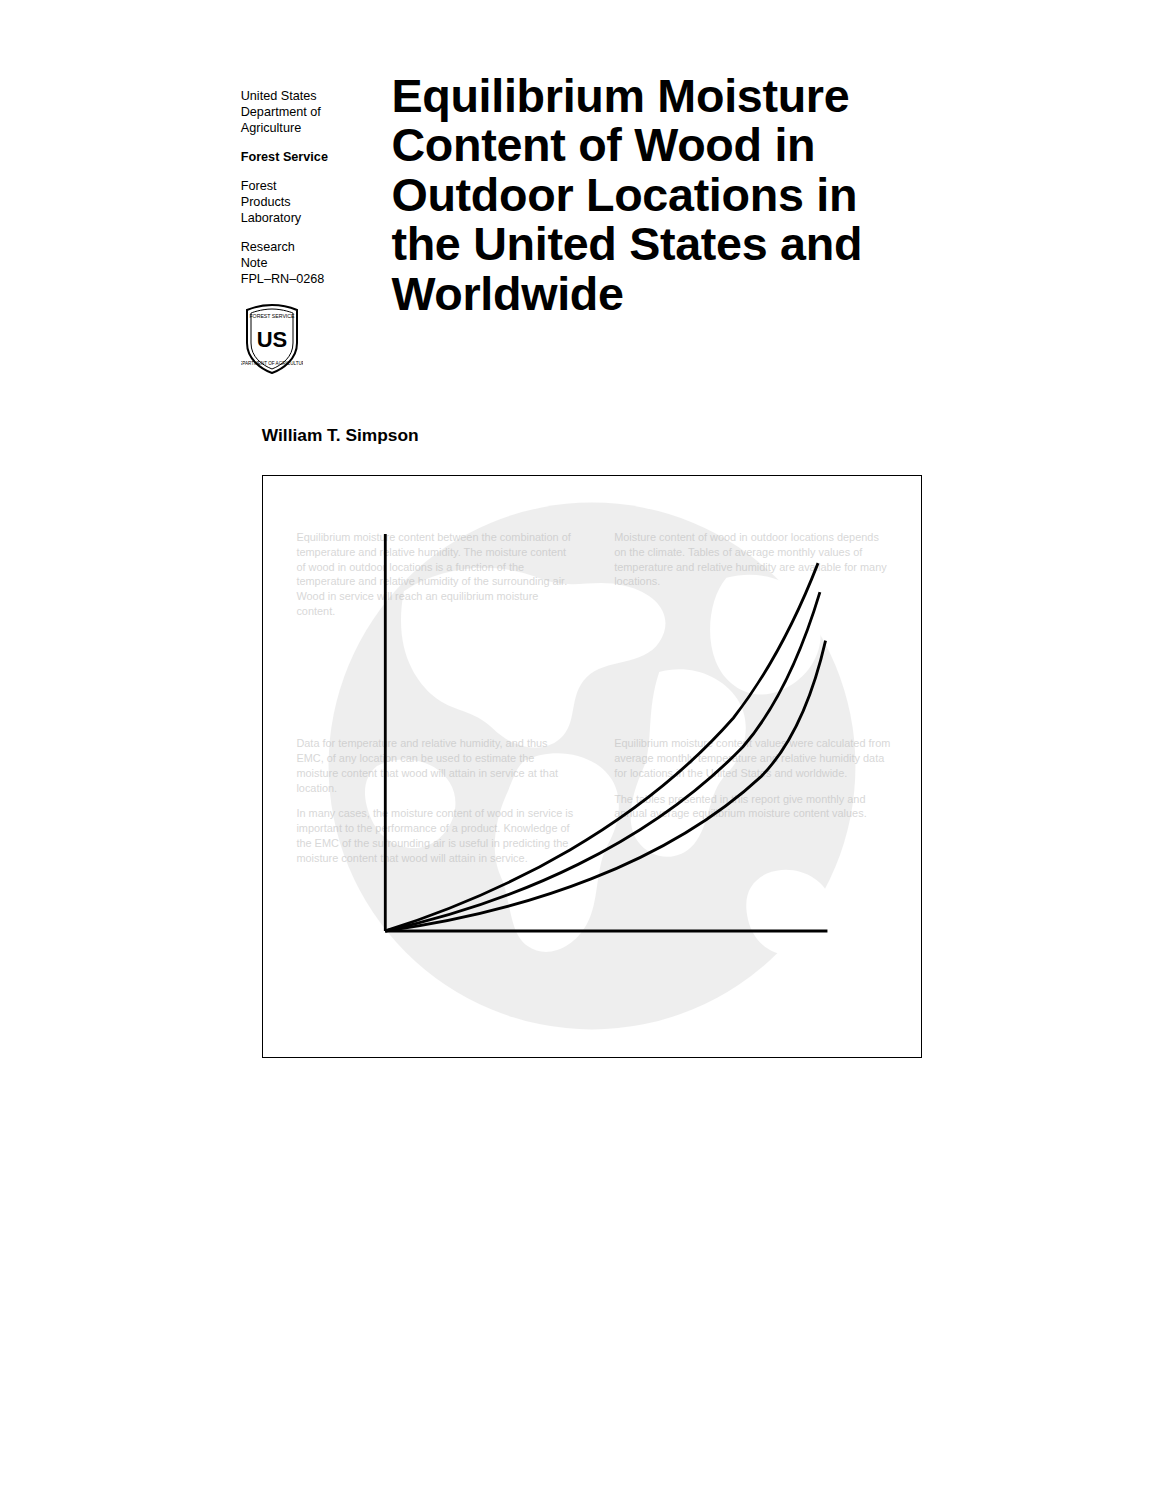United States
Department of
Agriculture
Forest Service
Forest
Products
Laboratory
Research
Note
FPL–RN–0268
US FOREST SERVICE DEPARTMENT OF AGRICULTURE
Equilibrium Moisture Content of Wood in Outdoor Locations in the United States and Worldwide
William T. Simpson
Equilibrium moisture content between the combination of temperature and relative humidity. The moisture content of wood in outdoor locations is a function of the temperature and relative humidity of the surrounding air. Wood in service will reach an equilibrium moisture content.
Moisture content of wood in outdoor locations depends on the climate. Tables of average monthly values of temperature and relative humidity are available for many locations.
Data for temperature and relative humidity, and thus EMC, of any location can be used to estimate the moisture content that wood will attain in service at that location.
In many cases, the moisture content of wood in service is important to the performance of a product. Knowledge of the EMC of the surrounding air is useful in predicting the moisture content that wood will attain in service.
Equilibrium moisture content values were calculated from average monthly temperature and relative humidity data for locations in the United States and worldwide.
The tables presented in this report give monthly and annual average equilibrium moisture content values.